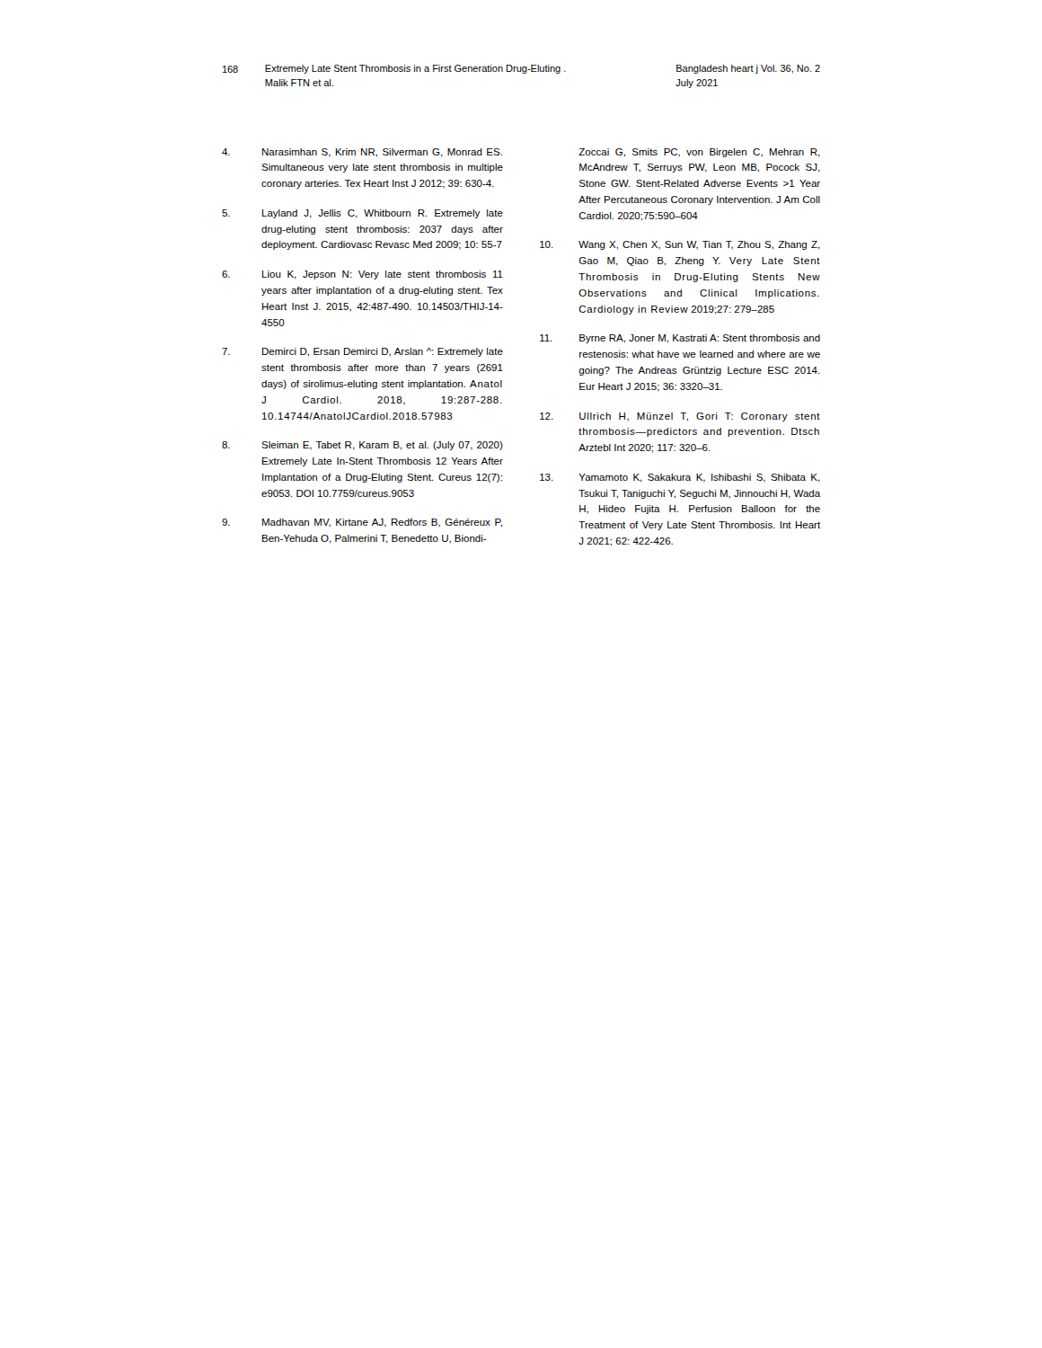168
Extremely Late Stent Thrombosis in a First Generation Drug-Eluting .
Malik FTN et al.
Bangladesh heart j Vol. 36, No. 2
July 2021
4. Narasimhan S, Krim NR, Silverman G, Monrad ES. Simultaneous very late stent thrombosis in multiple coronary arteries. Tex Heart Inst J 2012; 39: 630-4.
5. Layland J, Jellis C, Whitbourn R. Extremely late drug-eluting stent thrombosis: 2037 days after deployment. Cardiovasc Revasc Med 2009; 10: 55-7
6. Liou K, Jepson N: Very late stent thrombosis 11 years after implantation of a drug-eluting stent. Tex Heart Inst J. 2015, 42:487-490. 10.14503/THIJ-14-4550
7. Demirci D, Ersan Demirci D, Arslan ^: Extremely late stent thrombosis after more than 7 years (2691 days) of sirolimus-eluting stent implantation. Anatol J Cardiol. 2018, 19:287-288. 10.14744/AnatolJCardiol.2018.57983
8. Sleiman E, Tabet R, Karam B, et al. (July 07, 2020) Extremely Late In-Stent Thrombosis 12 Years After Implantation of a Drug-Eluting Stent. Cureus 12(7): e9053. DOI 10.7759/cureus.9053
9. Madhavan MV, Kirtane AJ, Redfors B, Généreux P, Ben-Yehuda O, Palmerini T, Benedetto U, Biondi-
Zoccai G, Smits PC, von Birgelen C, Mehran R, McAndrew T, Serruys PW, Leon MB, Pocock SJ, Stone GW. Stent-Related Adverse Events >1 Year After Percutaneous Coronary Intervention. J Am Coll Cardiol. 2020;75:590–604
10. Wang X, Chen X, Sun W, Tian T, Zhou S, Zhang Z, Gao M, Qiao B, Zheng Y. Very Late Stent Thrombosis in Drug-Eluting Stents New Observations and Clinical Implications. Cardiology in Review 2019;27: 279–285
11. Byrne RA, Joner M, Kastrati A: Stent thrombosis and restenosis: what have we learned and where are we going? The Andreas Grüntzig Lecture ESC 2014. Eur Heart J 2015; 36: 3320–31.
12. Ullrich H, Münzel T, Gori T: Coronary stent thrombosis—predictors and prevention. Dtsch Arztebl Int 2020; 117: 320–6.
13. Yamamoto K, Sakakura K, Ishibashi S, Shibata K, Tsukui T, Taniguchi Y, Seguchi M, Jinnouchi H, Wada H, Hideo Fujita H. Perfusion Balloon for the Treatment of Very Late Stent Thrombosis. Int Heart J 2021; 62: 422-426.